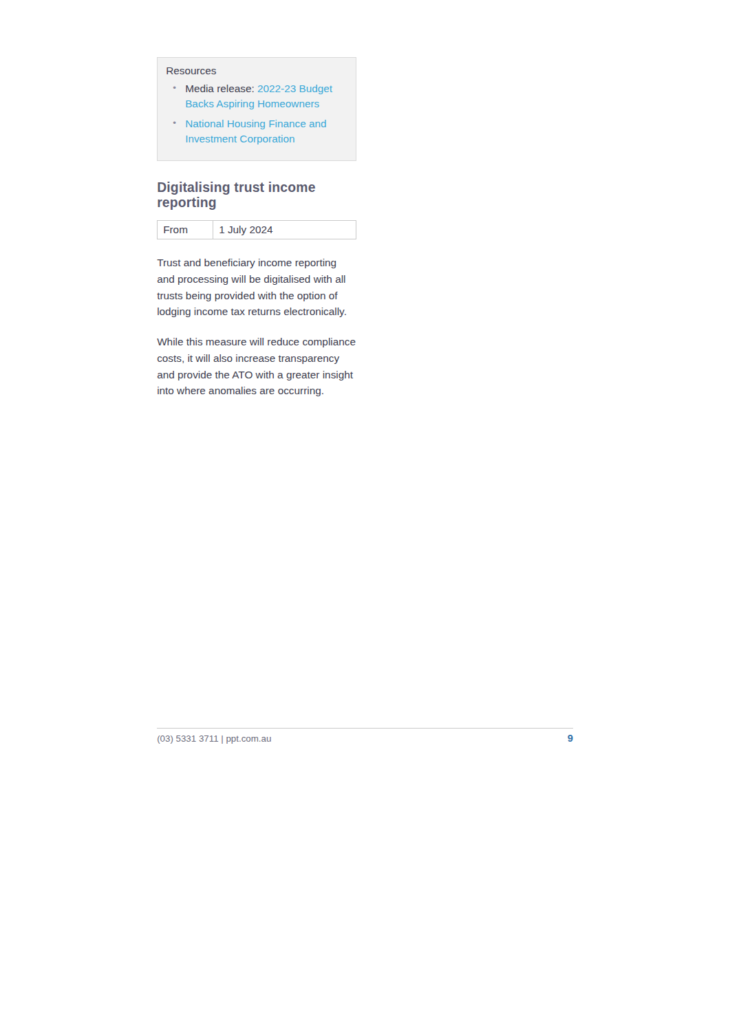Resources
Media release: 2022-23 Budget Backs Aspiring Homeowners
National Housing Finance and Investment Corporation
Digitalising trust income reporting
| From | 1 July 2024 |
Trust and beneficiary income reporting and processing will be digitalised with all trusts being provided with the option of lodging income tax returns electronically.
While this measure will reduce compliance costs, it will also increase transparency and provide the ATO with a greater insight into where anomalies are occurring.
(03) 5331 3711 | ppt.com.au 9